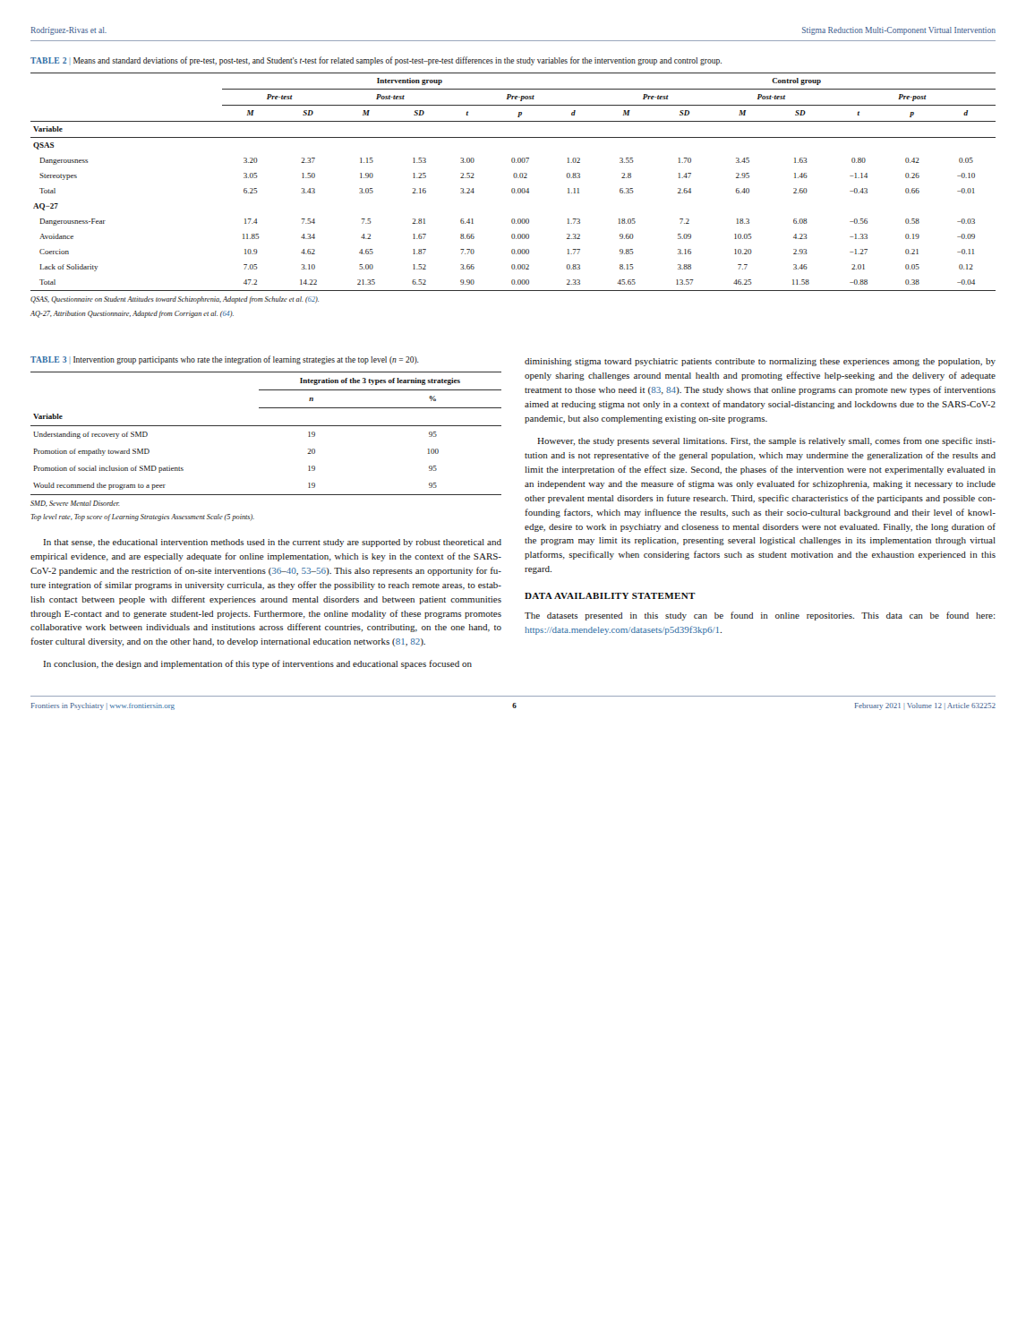Rodríguez-Rivas et al.
Stigma Reduction Multi-Component Virtual Intervention
TABLE 2 | Means and standard deviations of pre-test, post-test, and Student's t-test for related samples of post-test–pre-test differences in the study variables for the intervention group and control group.
| | Intervention group | Control group |
| --- | --- | --- |
| Pre-test | Post-test | Pre-post | Pre-test | Post-test | Pre-post |
| M | SD | M | SD | t | p | d | M | SD | M | SD | t | p | d |
| Variable | |
| QSAS | |
| Dangerousness | 3.20 | 2.37 | 1.15 | 1.53 | 3.00 | 0.007 | 1.02 | 3.55 | 1.70 | 3.45 | 1.63 | 0.80 | 0.42 | 0.05 |
| Stereotypes | 3.05 | 1.50 | 1.90 | 1.25 | 2.52 | 0.02 | 0.83 | 2.8 | 1.47 | 2.95 | 1.46 | −1.14 | 0.26 | −0.10 |
| Total | 6.25 | 3.43 | 3.05 | 2.16 | 3.24 | 0.004 | 1.11 | 6.35 | 2.64 | 6.40 | 2.60 | −0.43 | 0.66 | −0.01 |
| AQ−27 | |
| Dangerousness-Fear | 17.4 | 7.54 | 7.5 | 2.81 | 6.41 | 0.000 | 1.73 | 18.05 | 7.2 | 18.3 | 6.08 | −0.56 | 0.58 | −0.03 |
| Avoidance | 11.85 | 4.34 | 4.2 | 1.67 | 8.66 | 0.000 | 2.32 | 9.60 | 5.09 | 10.05 | 4.23 | −1.33 | 0.19 | −0.09 |
| Coercion | 10.9 | 4.62 | 4.65 | 1.87 | 7.70 | 0.000 | 1.77 | 9.85 | 3.16 | 10.20 | 2.93 | −1.27 | 0.21 | −0.11 |
| Lack of Solidarity | 7.05 | 3.10 | 5.00 | 1.52 | 3.66 | 0.002 | 0.83 | 8.15 | 3.88 | 7.7 | 3.46 | 2.01 | 0.05 | 0.12 |
| Total | 47.2 | 14.22 | 21.35 | 6.52 | 9.90 | 0.000 | 2.33 | 45.65 | 13.57 | 46.25 | 11.58 | −0.88 | 0.38 | −0.04 |
QSAS, Questionnaire on Student Attitudes toward Schizophrenia, Adapted from Schulze et al. (62).
AQ-27, Attribution Questionnaire, Adapted from Corrigan et al. (64).
TABLE 3 | Intervention group participants who rate the integration of learning strategies at the top level (n = 20).
| | Integration of the 3 types of learning strategies |
| --- | --- |
| n | % |
| Variable | |
| Understanding of recovery of SMD | 19 | 95 |
| Promotion of empathy toward SMD | 20 | 100 |
| Promotion of social inclusion of SMD patients | 19 | 95 |
| Would recommend the program to a peer | 19 | 95 |
SMD, Severe Mental Disorder.
Top level rate, Top score of Learning Strategies Assessment Scale (5 points).
In that sense, the educational intervention methods used in the current study are supported by robust theoretical and empirical evidence, and are especially adequate for online implementation, which is key in the context of the SARS-CoV-2 pandemic and the restriction of on-site interventions (36–40, 53–56). This also represents an opportunity for future integration of similar programs in university curricula, as they offer the possibility to reach remote areas, to establish contact between people with different experiences around mental disorders and between patient communities through E-contact and to generate student-led projects. Furthermore, the online modality of these programs promotes collaborative work between individuals and institutions across different countries, contributing, on the one hand, to foster cultural diversity, and on the other hand, to develop international education networks (81, 82).
In conclusion, the design and implementation of this type of interventions and educational spaces focused on
diminishing stigma toward psychiatric patients contribute to normalizing these experiences among the population, by openly sharing challenges around mental health and promoting effective help-seeking and the delivery of adequate treatment to those who need it (83, 84). The study shows that online programs can promote new types of interventions aimed at reducing stigma not only in a context of mandatory social-distancing and lockdowns due to the SARS-CoV-2 pandemic, but also complementing existing on-site programs.
However, the study presents several limitations. First, the sample is relatively small, comes from one specific institution and is not representative of the general population, which may undermine the generalization of the results and limit the interpretation of the effect size. Second, the phases of the intervention were not experimentally evaluated in an independent way and the measure of stigma was only evaluated for schizophrenia, making it necessary to include other prevalent mental disorders in future research. Third, specific characteristics of the participants and possible confounding factors, which may influence the results, such as their socio-cultural background and their level of knowledge, desire to work in psychiatry and closeness to mental disorders were not evaluated. Finally, the long duration of the program may limit its replication, presenting several logistical challenges in its implementation through virtual platforms, specifically when considering factors such as student motivation and the exhaustion experienced in this regard.
Data Availability Statement
The datasets presented in this study can be found in online repositories. This data can be found here: https://data.mendeley.com/datasets/p5d39f3kp6/1.
Frontiers in Psychiatry | www.frontiersin.org
6
February 2021 | Volume 12 | Article 632252